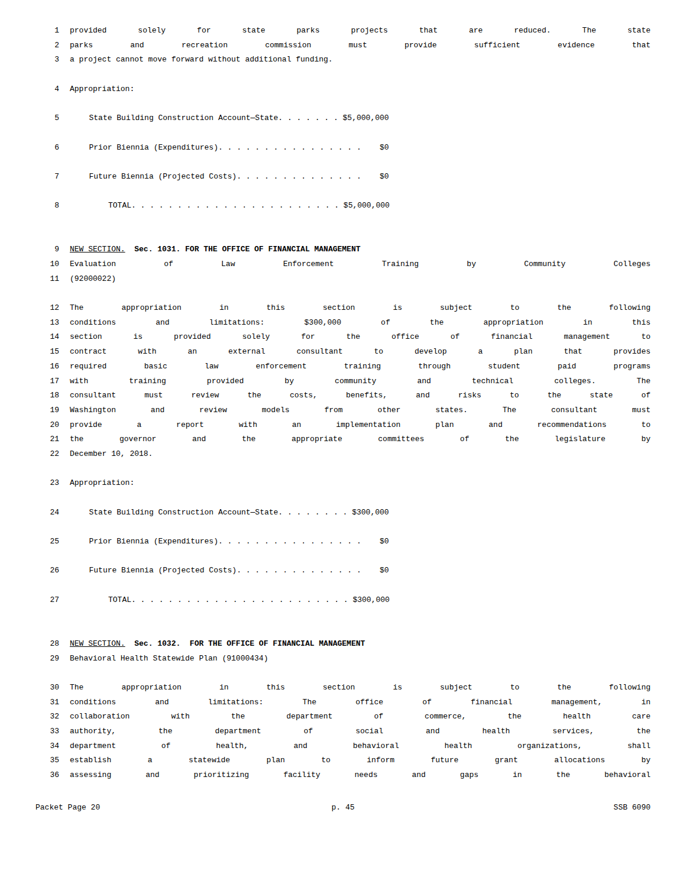1
provided solely for state parks projects that are reduced. The state
2
parks and recreation commission must provide sufficient evidence that
3
a project cannot move forward without additional funding.
4
Appropriation:
5
State Building Construction Account—State. . . . . . . $5,000,000
6
Prior Biennia (Expenditures). . . . . . . . . . . . . . . . $0
7
Future Biennia (Projected Costs). . . . . . . . . . . . . . $0
8
TOTAL. . . . . . . . . . . . . . . . . . . . . . . $5,000,000
9
NEW SECTION. Sec. 1031. FOR THE OFFICE OF FINANCIAL MANAGEMENT
10
Evaluation of Law Enforcement Training by Community Colleges
11
(92000022)
12
The appropriation in this section is subject to the following
13
conditions and limitations: $300,000 of the appropriation in this
14
section is provided solely for the office of financial management to
15
contract with an external consultant to develop a plan that provides
16
required basic law enforcement training through student paid programs
17
with training provided by community and technical colleges. The
18
consultant must review the costs, benefits, and risks to the state of
19
Washington and review models from other states. The consultant must
20
provide a report with an implementation plan and recommendations to
21
the governor and the appropriate committees of the legislature by
22
December 10, 2018.
23
Appropriation:
24
State Building Construction Account—State. . . . . . . . $300,000
25
Prior Biennia (Expenditures). . . . . . . . . . . . . . . . $0
26
Future Biennia (Projected Costs). . . . . . . . . . . . . . $0
27
TOTAL. . . . . . . . . . . . . . . . . . . . . . . . $300,000
28
NEW SECTION. Sec. 1032. FOR THE OFFICE OF FINANCIAL MANAGEMENT
29
Behavioral Health Statewide Plan (91000434)
30
The appropriation in this section is subject to the following
31
conditions and limitations: The office of financial management, in
32
collaboration with the department of commerce, the health care
33
authority, the department of social and health services, the
34
department of health, and behavioral health organizations, shall
35
establish a statewide plan to inform future grant allocations by
36
assessing and prioritizing facility needs and gaps in the behavioral
Packet Page 20
p. 45
SSB 6090